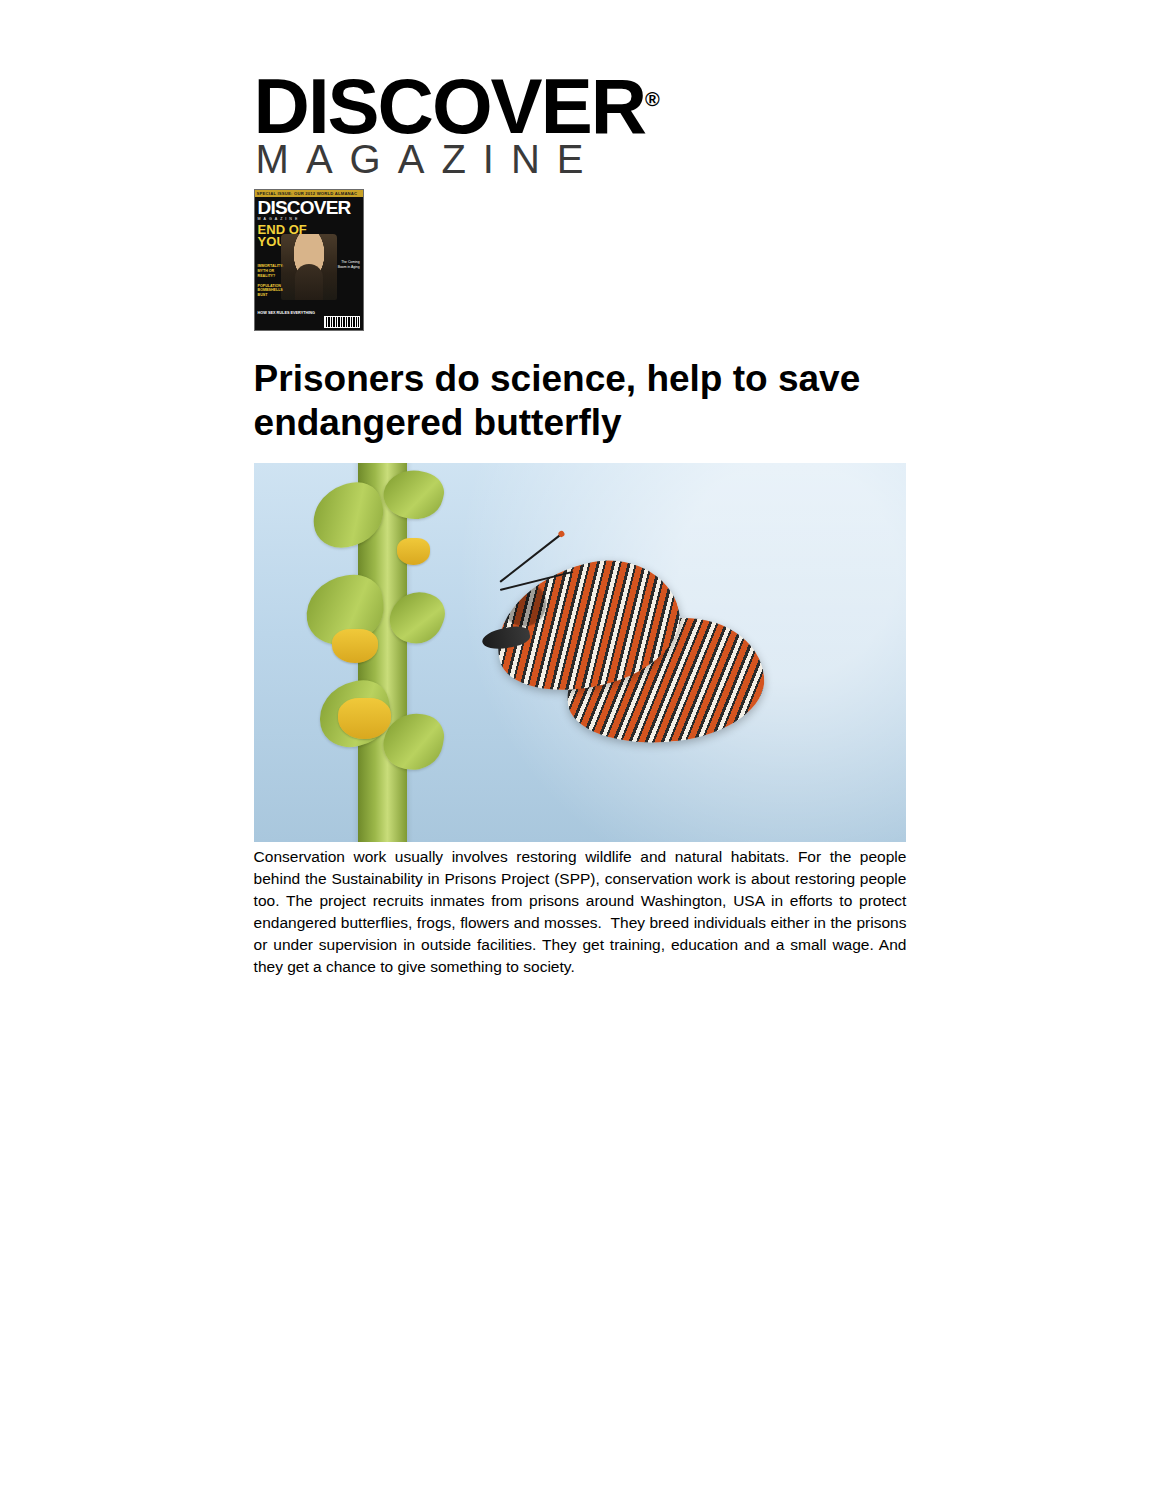DISCOVER®
MAGAZINE
Special Issue: Our 2012 World Almanac
DISCOVERMAGAZINE
END OF
YOUTH
Immortality: Myth or Reality? Population Bombshells Bust
The Coming
Boom in Aging
How Sex Rules Everything
Prisoners do science, help to save endangered butterfly
Conservation work usually involves restoring wildlife and natural habitats. For the people behind the Sustainability in Prisons Project (SPP), conservation work is about restoring people too. The project recruits inmates from prisons around Washington, USA in efforts to protect endangered butterflies, frogs, flowers and mosses. They breed individuals either in the prisons or under supervision in outside facilities. They get training, education and a small wage. And they get a chance to give something to society.